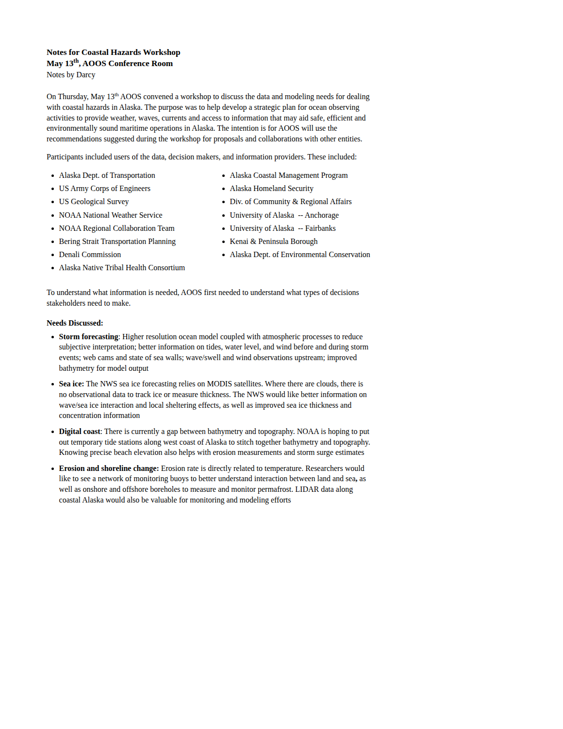Notes for Coastal Hazards Workshop
May 13th, AOOS Conference Room
Notes by Darcy
On Thursday, May 13th AOOS convened a workshop to discuss the data and modeling needs for dealing with coastal hazards in Alaska. The purpose was to help develop a strategic plan for ocean observing activities to provide weather, waves, currents and access to information that may aid safe, efficient and environmentally sound maritime operations in Alaska. The intention is for AOOS will use the recommendations suggested during the workshop for proposals and collaborations with other entities.
Participants included users of the data, decision makers, and information providers. These included:
Alaska Dept. of Transportation
US Army Corps of Engineers
US Geological Survey
NOAA National Weather Service
NOAA Regional Collaboration Team
Bering Strait Transportation Planning
Denali Commission
Alaska Native Tribal Health Consortium
Alaska Coastal Management Program
Alaska Homeland Security
Div. of Community & Regional Affairs
University of Alaska -- Anchorage
University of Alaska -- Fairbanks
Kenai & Peninsula Borough
Alaska Dept. of Environmental Conservation
To understand what information is needed, AOOS first needed to understand what types of decisions stakeholders need to make.
Needs Discussed:
Storm forecasting: Higher resolution ocean model coupled with atmospheric processes to reduce subjective interpretation; better information on tides, water level, and wind before and during storm events; web cams and state of sea walls; wave/swell and wind observations upstream; improved bathymetry for model output
Sea ice: The NWS sea ice forecasting relies on MODIS satellites. Where there are clouds, there is no observational data to track ice or measure thickness. The NWS would like better information on wave/sea ice interaction and local sheltering effects, as well as improved sea ice thickness and concentration information
Digital coast: There is currently a gap between bathymetry and topography. NOAA is hoping to put out temporary tide stations along west coast of Alaska to stitch together bathymetry and topography. Knowing precise beach elevation also helps with erosion measurements and storm surge estimates
Erosion and shoreline change: Erosion rate is directly related to temperature. Researchers would like to see a network of monitoring buoys to better understand interaction between land and sea, as well as onshore and offshore boreholes to measure and monitor permafrost. LIDAR data along coastal Alaska would also be valuable for monitoring and modeling efforts